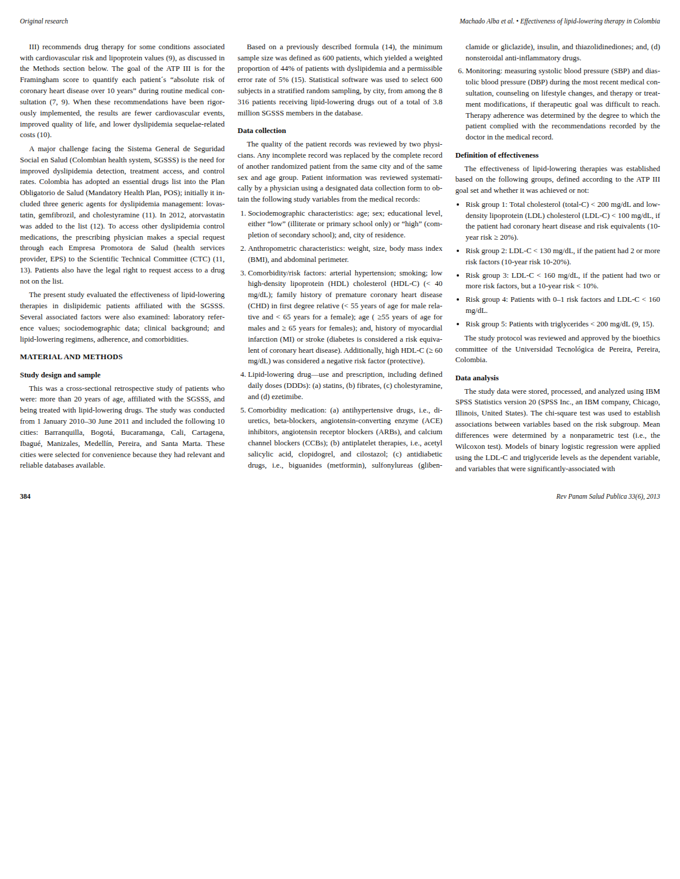Original research
Machado Alba et al. • Effectiveness of lipid-lowering therapy in Colombia
III) recommends drug therapy for some conditions associated with cardiovascular risk and lipoprotein values (9), as discussed in the Methods section below. The goal of the ATP III is for the Framingham score to quantify each patient´s “absolute risk of coronary heart disease over 10 years” during routine medical consultation (7, 9). When these recommendations have been rigorously implemented, the results are fewer cardiovascular events, improved quality of life, and lower dyslipidemia sequelae-related costs (10).
A major challenge facing the Sistema General de Seguridad Social en Salud (Colombian health system, SGSSS) is the need for improved dyslipidemia detection, treatment access, and control rates. Colombia has adopted an essential drugs list into the Plan Obligatorio de Salud (Mandatory Health Plan, POS); initially it included three generic agents for dyslipidemia management: lovastatin, gemfibrozil, and cholestyramine (11). In 2012, atorvastatin was added to the list (12). To access other dyslipidemia control medications, the prescribing physician makes a special request through each Empresa Promotora de Salud (health services provider, EPS) to the Scientific Technical Committee (CTC) (11, 13). Patients also have the legal right to request access to a drug not on the list.
The present study evaluated the effectiveness of lipid-lowering therapies in dislipidemic patients affiliated with the SGSSS. Several associated factors were also examined: laboratory reference values; sociodemographic data; clinical background; and lipid-lowering regimens, adherence, and comorbidities.
Material and Methods
Study design and sample
This was a cross-sectional retrospective study of patients who were: more than 20 years of age, affiliated with the SGSSS, and being treated with lipid-lowering drugs. The study was conducted from 1 January 2010–30 June 2011 and included the following 10 cities: Barranquilla, Bogotá, Bucaramanga, Cali, Cartagena, Ibagué, Manizales, Medellín, Pereira, and Santa Marta. These cities were selected for convenience because they had relevant and reliable databases available.
Based on a previously described formula (14), the minimum sample size was defined as 600 patients, which yielded a weighted proportion of 44% of patients with dyslipidemia and a permissible error rate of 5% (15). Statistical software was used to select 600 subjects in a stratified random sampling, by city, from among the 8 316 patients receiving lipid-lowering drugs out of a total of 3.8 million SGSSS members in the database.
Data collection
The quality of the patient records was reviewed by two physicians. Any incomplete record was replaced by the complete record of another randomized patient from the same city and of the same sex and age group. Patient information was reviewed systematically by a physician using a designated data collection form to obtain the following study variables from the medical records:
Sociodemographic characteristics: age; sex; educational level, either “low” (illiterate or primary school only) or “high” (completion of secondary school); and, city of residence.
Anthropometric characteristics: weight, size, body mass index (BMI), and abdominal perimeter.
Comorbidity/risk factors: arterial hypertension; smoking; low high-density lipoprotein (HDL) cholesterol (HDL-C) (< 40 mg/dL); family history of premature coronary heart disease (CHD) in first degree relative (< 55 years of age for male relative and < 65 years for a female); age ( ≥55 years of age for males and ≥ 65 years for females); and, history of myocardial infarction (MI) or stroke (diabetes is considered a risk equivalent of coronary heart disease). Additionally, high HDL-C (≥ 60 mg/dL) was considered a negative risk factor (protective).
Lipid-lowering drug—use and prescription, including defined daily doses (DDDs): (a) statins, (b) fibrates, (c) cholestyramine, and (d) ezetimibe.
Comorbidity medication: (a) antihypertensive drugs, i.e., diuretics, beta-blockers, angiotensin-converting enzyme (ACE) inhibitors, angiotensin receptor blockers (ARBs), and calcium channel blockers (CCBs); (b) antiplatelet therapies, i.e., acetyl salicylic acid, clopidogrel, and cilostazol; (c) antidiabetic drugs, i.e., biguanides (metformin), sulfonylureas (glibenclamide or gliclazide), insulin, and thiazolidinediones; and, (d) nonsteroidal anti-inflammatory drugs.
Monitoring: measuring systolic blood pressure (SBP) and diastolic blood pressure (DBP) during the most recent medical consultation, counseling on lifestyle changes, and therapy or treatment modifications, if therapeutic goal was difficult to reach. Therapy adherence was determined by the degree to which the patient complied with the recommendations recorded by the doctor in the medical record.
Definition of effectiveness
The effectiveness of lipid-lowering therapies was established based on the following groups, defined according to the ATP III goal set and whether it was achieved or not:
Risk group 1: Total cholesterol (total-C) < 200 mg/dL and low-density lipoprotein (LDL) cholesterol (LDL-C) < 100 mg/dL, if the patient had coronary heart disease and risk equivalents (10-year risk ≥ 20%).
Risk group 2: LDL-C < 130 mg/dL, if the patient had 2 or more risk factors (10-year risk 10-20%).
Risk group 3: LDL-C < 160 mg/dL, if the patient had two or more risk factors, but a 10-year risk < 10%.
Risk group 4: Patients with 0–1 risk factors and LDL-C < 160 mg/dL.
Risk group 5: Patients with triglycerides < 200 mg/dL (9, 15).
The study protocol was reviewed and approved by the bioethics committee of the Universidad Tecnológica de Pereira, Pereira, Colombia.
Data analysis
The study data were stored, processed, and analyzed using IBM SPSS Statistics version 20 (SPSS Inc., an IBM company, Chicago, Illinois, United States). The chi-square test was used to establish associations between variables based on the risk subgroup. Mean differences were determined by a nonparametric test (i.e., the Wilcoxon test). Models of binary logistic regression were applied using the LDL-C and triglyceride levels as the dependent variable, and variables that were significantly-associated with
384
Rev Panam Salud Publica 33(6), 2013